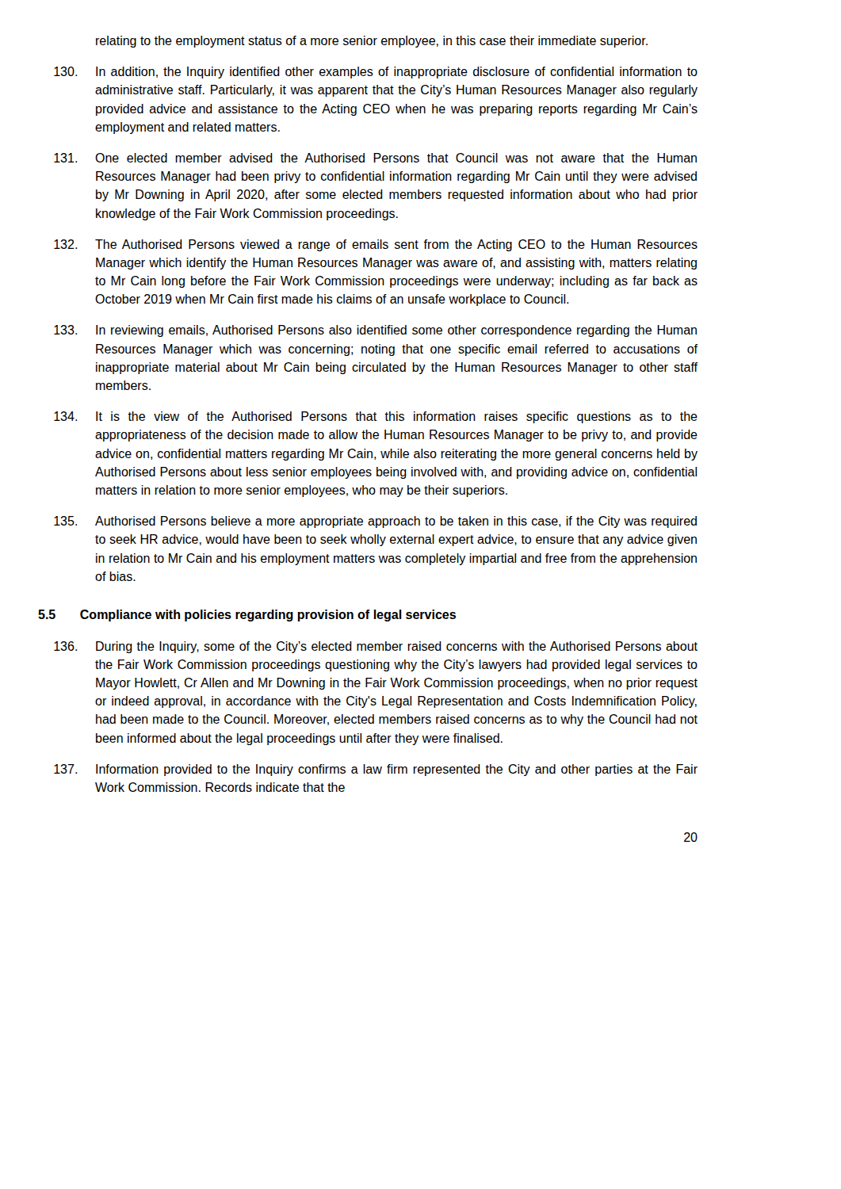relating to the employment status of a more senior employee, in this case their immediate superior.
130. In addition, the Inquiry identified other examples of inappropriate disclosure of confidential information to administrative staff. Particularly, it was apparent that the City’s Human Resources Manager also regularly provided advice and assistance to the Acting CEO when he was preparing reports regarding Mr Cain’s employment and related matters.
131. One elected member advised the Authorised Persons that Council was not aware that the Human Resources Manager had been privy to confidential information regarding Mr Cain until they were advised by Mr Downing in April 2020, after some elected members requested information about who had prior knowledge of the Fair Work Commission proceedings.
132. The Authorised Persons viewed a range of emails sent from the Acting CEO to the Human Resources Manager which identify the Human Resources Manager was aware of, and assisting with, matters relating to Mr Cain long before the Fair Work Commission proceedings were underway; including as far back as October 2019 when Mr Cain first made his claims of an unsafe workplace to Council.
133. In reviewing emails, Authorised Persons also identified some other correspondence regarding the Human Resources Manager which was concerning; noting that one specific email referred to accusations of inappropriate material about Mr Cain being circulated by the Human Resources Manager to other staff members.
134. It is the view of the Authorised Persons that this information raises specific questions as to the appropriateness of the decision made to allow the Human Resources Manager to be privy to, and provide advice on, confidential matters regarding Mr Cain, while also reiterating the more general concerns held by Authorised Persons about less senior employees being involved with, and providing advice on, confidential matters in relation to more senior employees, who may be their superiors.
135. Authorised Persons believe a more appropriate approach to be taken in this case, if the City was required to seek HR advice, would have been to seek wholly external expert advice, to ensure that any advice given in relation to Mr Cain and his employment matters was completely impartial and free from the apprehension of bias.
5.5 Compliance with policies regarding provision of legal services
136. During the Inquiry, some of the City’s elected member raised concerns with the Authorised Persons about the Fair Work Commission proceedings questioning why the City’s lawyers had provided legal services to Mayor Howlett, Cr Allen and Mr Downing in the Fair Work Commission proceedings, when no prior request or indeed approval, in accordance with the City's Legal Representation and Costs Indemnification Policy, had been made to the Council. Moreover, elected members raised concerns as to why the Council had not been informed about the legal proceedings until after they were finalised.
137. Information provided to the Inquiry confirms a law firm represented the City and other parties at the Fair Work Commission. Records indicate that the
20